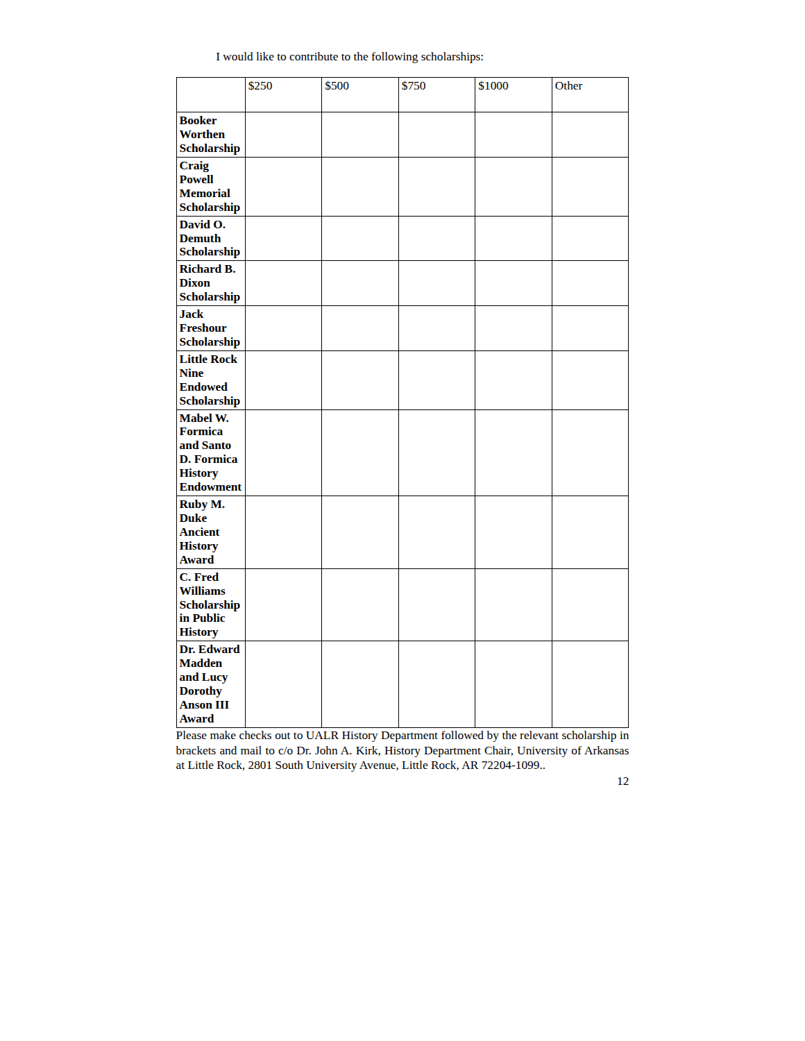I would like to contribute to the following scholarships:
| | $250 | $500 | $750 | $1000 | Other |
| Booker Worthen Scholarship | | | | | |
| Craig Powell Memorial Scholarship | | | | | |
| David O. Demuth Scholarship | | | | | |
| Richard B. Dixon Scholarship | | | | | |
| Jack Freshour Scholarship | | | | | |
| Little Rock Nine Endowed Scholarship | | | | | |
| Mabel W. Formica and Santo D. Formica History Endowment | | | | | |
| Ruby M. Duke Ancient History Award | | | | | |
| C. Fred Williams Scholarship in Public History | | | | | |
| Dr. Edward Madden and Lucy Dorothy Anson III Award | | | | | |
Please make checks out to UALR History Department followed by the relevant scholarship in brackets and mail to c/o Dr. John A. Kirk, History Department Chair, University of Arkansas at Little Rock, 2801 South University Avenue, Little Rock, AR 72204-1099..
12